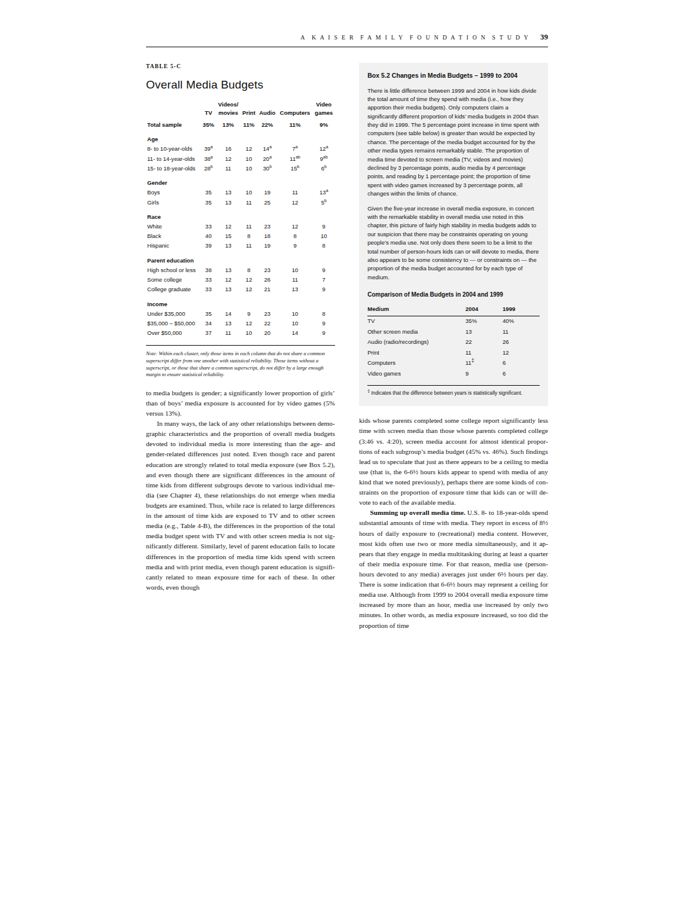A K A I S E R F A M I L Y F O U N D A T I O N S T U D Y
39
TABLE 5-C
Overall Media Budgets
| | | Videos/ | | | | Video |
| --- | --- | --- | --- | --- | --- | --- |
| | TV | movies | Print | Audio | Computers | games |
| Total sample | 35% | 13% | 11% | 22% | 11% | 9% |
| Age |
| 8- to 10-year-olds | 39 a | 16 | 12 | 14 a | 7 a | 12 a |
| 11- to 14-year-olds | 38 a | 12 | 10 | 20 a | 11 ab | 9 ab |
| 15- to 18-year-olds | 28 b | 11 | 10 | 30 b | 15 b | 6 b |
| Gender |
| Boys | 35 | 13 | 10 | 19 | 11 | 13 a |
| Girls | 35 | 13 | 11 | 25 | 12 | 5 b |
| Race |
| White | 33 | 12 | 11 | 23 | 12 | 9 |
| Black | 40 | 15 | 8 | 18 | 8 | 10 |
| Hispanic | 39 | 13 | 11 | 19 | 9 | 8 |
| Parent education |
| High school or less | 38 | 13 | 8 | 23 | 10 | 9 |
| Some college | 33 | 12 | 12 | 26 | 11 | 7 |
| College graduate | 33 | 13 | 12 | 21 | 13 | 9 |
| Income |
| Under $35,000 | 35 | 14 | 9 | 23 | 10 | 8 |
| $35,000 – $50,000 | 34 | 13 | 12 | 22 | 10 | 9 |
| Over $50,000 | 37 | 11 | 10 | 20 | 14 | 9 |
Note: Within each cluster, only those items in each column that do not share a common superscript differ from one another with statistical reliability. Those items without a superscript, or those that share a common superscript, do not differ by a large enough margin to ensure statistical reliability.
to media budgets is gender; a significantly lower proportion of girls’ than of boys’ media exposure is accounted for by video games (5% versus 13%).
In many ways, the lack of any other relationships between demographic characteristics and the proportion of overall media budgets devoted to individual media is more interesting than the age- and gender-related differences just noted. Even though race and parent education are strongly related to total media exposure (see Box 5.2), and even though there are significant differences in the amount of time kids from different subgroups devote to various individual media (see Chapter 4), these relationships do not emerge when media budgets are examined. Thus, while race is related to large differences in the amount of time kids are exposed to TV and to other screen media (e.g., Table 4-B), the differences in the proportion of the total media budget spent with TV and with other screen media is not significantly different. Similarly, level of parent education fails to locate differences in the proportion of media time kids spend with screen media and with print media, even though parent education is significantly related to mean exposure time for each of these. In other words, even though
Box 5.2 Changes in Media Budgets – 1999 to 2004
There is little difference between 1999 and 2004 in how kids divide the total amount of time they spend with media (i.e., how they apportion their media budgets). Only computers claim a significantly different proportion of kids’ media budgets in 2004 than they did in 1999. The 5 percentage point increase in time spent with computers (see table below) is greater than would be expected by chance. The percentage of the media budget accounted for by the other media types remains remarkably stable. The proportion of media time devoted to screen media (TV, videos and movies) declined by 3 percentage points, audio media by 4 percentage points, and reading by 1 percentage point; the proportion of time spent with video games increased by 3 percentage points, all changes within the limits of chance.
Given the five-year increase in overall media exposure, in concert with the remarkable stability in overall media use noted in this chapter, this picture of fairly high stability in media budgets adds to our suspicion that there may be constraints operating on young people’s media use. Not only does there seem to be a limit to the total number of person-hours kids can or will devote to media, there also appears to be some consistency to — or constraints on — the proportion of the media budget accounted for by each type of medium.
Comparison of Media Budgets in 2004 and 1999
| Medium | 2004 | 1999 |
| --- | --- | --- |
| TV | 35% | 40% |
| Other screen media | 13 | 11 |
| Audio (radio/recordings) | 22 | 26 |
| Print | 11 | 12 |
| Computers | 11 ‡ | 6 |
| Video games | 9 | 6 |
‡ Indicates that the difference between years is statistically significant.
kids whose parents completed some college report significantly less time with screen media than those whose parents completed college (3:46 vs. 4:20), screen media account for almost identical proportions of each subgroup’s media budget (45% vs. 46%). Such findings lead us to speculate that just as there appears to be a ceiling to media use (that is, the 6-6½ hours kids appear to spend with media of any kind that we noted previously), perhaps there are some kinds of constraints on the proportion of exposure time that kids can or will devote to each of the available media.
Summing up overall media time. U.S. 8- to 18-year-olds spend substantial amounts of time with media. They report in excess of 8½ hours of daily exposure to (recreational) media content. However, most kids often use two or more media simultaneously, and it appears that they engage in media multitasking during at least a quarter of their media exposure time. For that reason, media use (person-hours devoted to any media) averages just under 6½ hours per day. There is some indication that 6-6½ hours may represent a ceiling for media use. Although from 1999 to 2004 overall media exposure time increased by more than an hour, media use increased by only two minutes. In other words, as media exposure increased, so too did the proportion of time